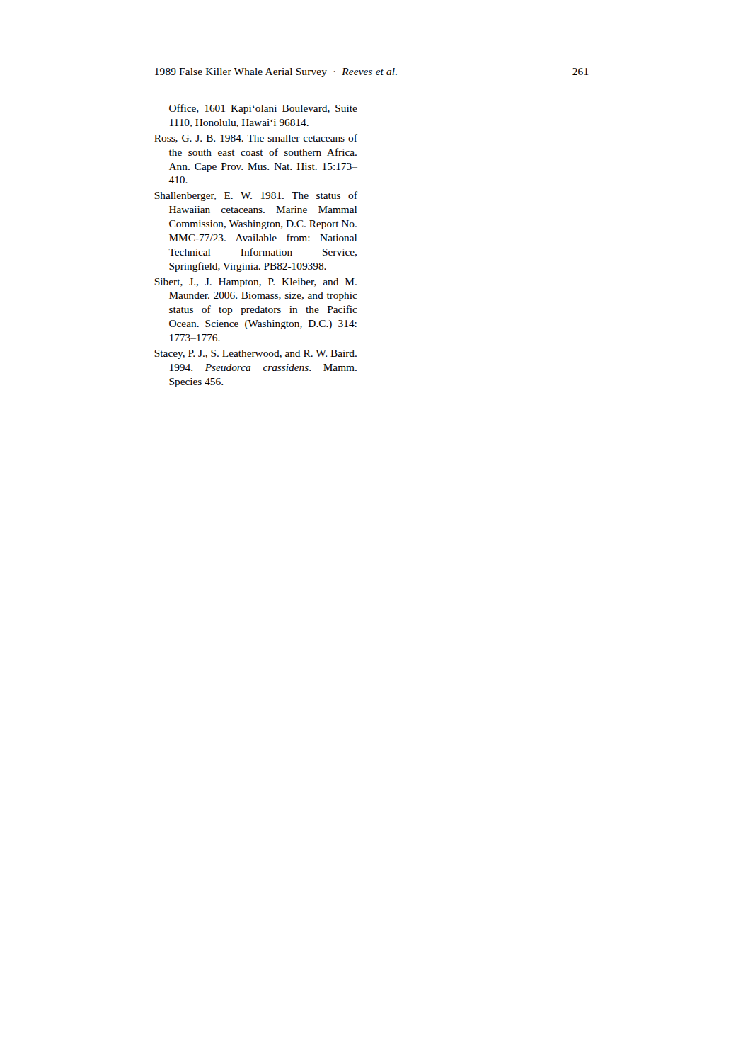1989 False Killer Whale Aerial Survey · Reeves et al. 261
Office, 1601 Kapi‘olani Boulevard, Suite 1110, Honolulu, Hawai‘i 96814.
Ross, G. J. B. 1984. The smaller cetaceans of the south east coast of southern Africa. Ann. Cape Prov. Mus. Nat. Hist. 15:173–410.
Shallenberger, E. W. 1981. The status of Hawaiian cetaceans. Marine Mammal Commission, Washington, D.C. Report No. MMC-77/23. Available from: National Technical Information Service, Springfield, Virginia. PB82-109398.
Sibert, J., J. Hampton, P. Kleiber, and M. Maunder. 2006. Biomass, size, and trophic status of top predators in the Pacific Ocean. Science (Washington, D.C.) 314: 1773–1776.
Stacey, P. J., S. Leatherwood, and R. W. Baird. 1994. Pseudorca crassidens. Mamm. Species 456.